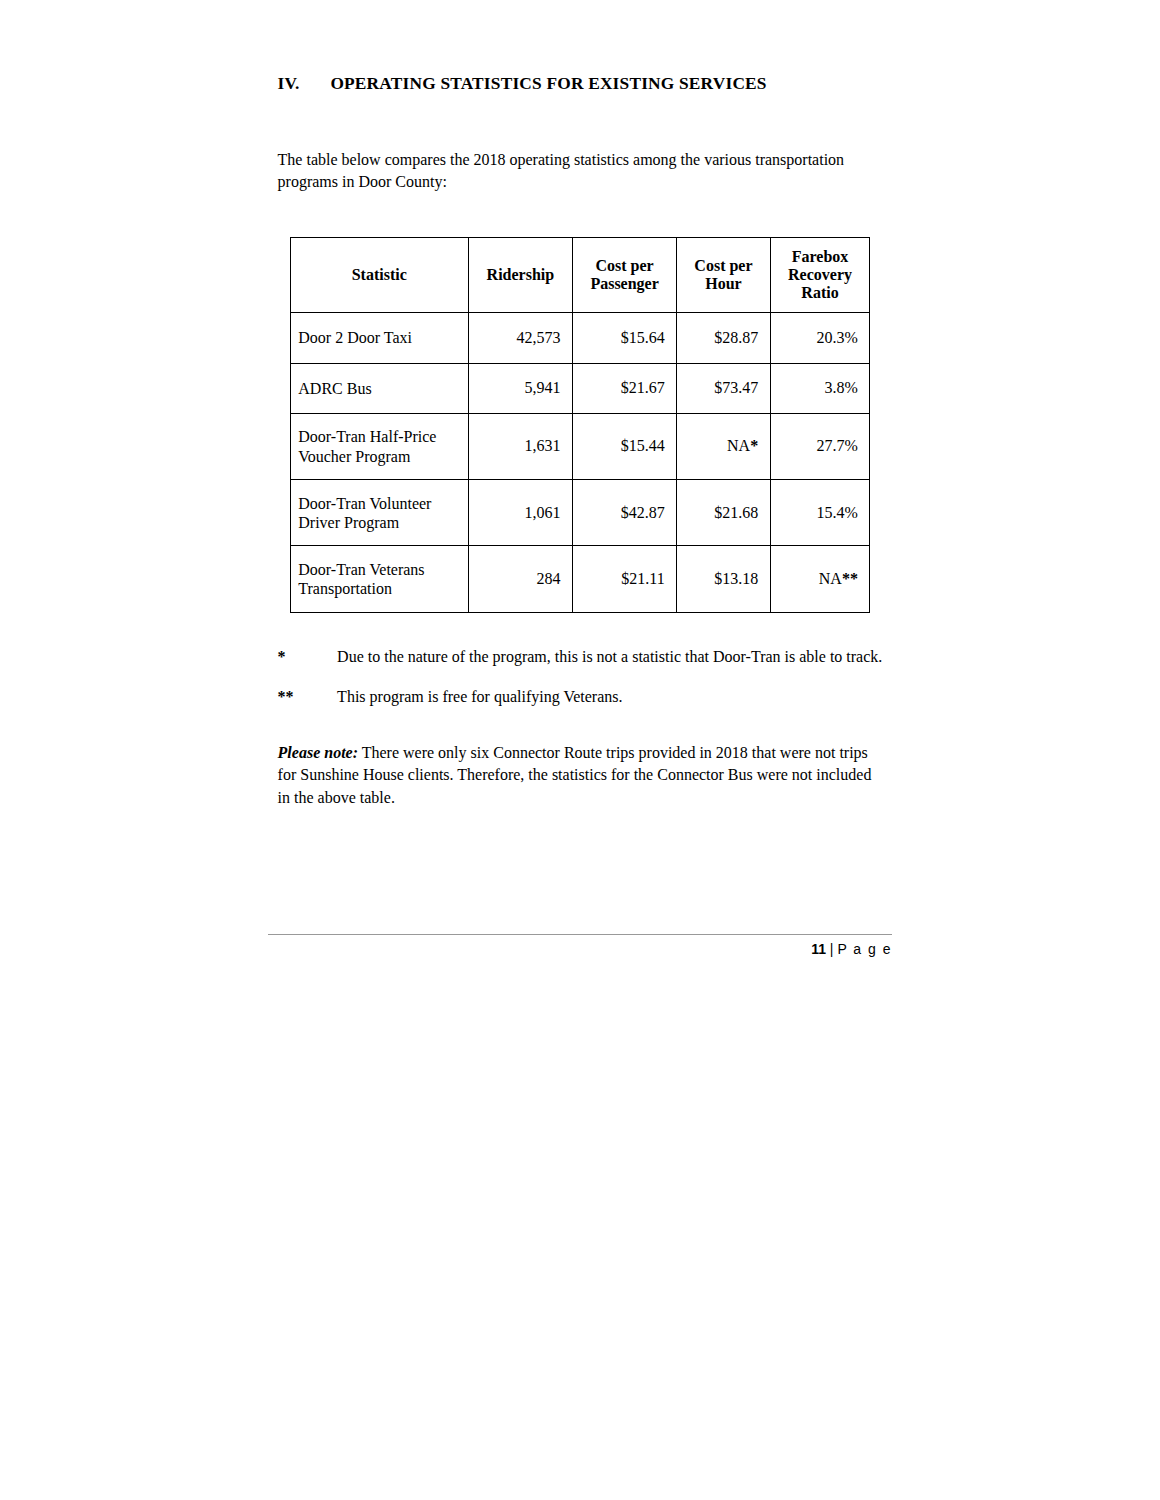IV. OPERATING STATISTICS FOR EXISTING SERVICES
The table below compares the 2018 operating statistics among the various transportation programs in Door County:
| Statistic | Ridership | Cost per Passenger | Cost per Hour | Farebox Recovery Ratio |
| --- | --- | --- | --- | --- |
| Door 2 Door Taxi | 42,573 | $15.64 | $28.87 | 20.3% |
| ADRC Bus | 5,941 | $21.67 | $73.47 | 3.8% |
| Door-Tran Half-Price Voucher Program | 1,631 | $15.44 | NA * | 27.7% |
| Door-Tran Volunteer Driver Program | 1,061 | $42.87 | $21.68 | 15.4% |
| Door-Tran Veterans Transportation | 284 | $21.11 | $13.18 | NA ** |
*Due to the nature of the program, this is not a statistic that Door-Tran is able to track.
**This program is free for qualifying Veterans.
Please note: There were only six Connector Route trips provided in 2018 that were not trips for Sunshine House clients. Therefore, the statistics for the Connector Bus were not included in the above table.
11 | P a g e